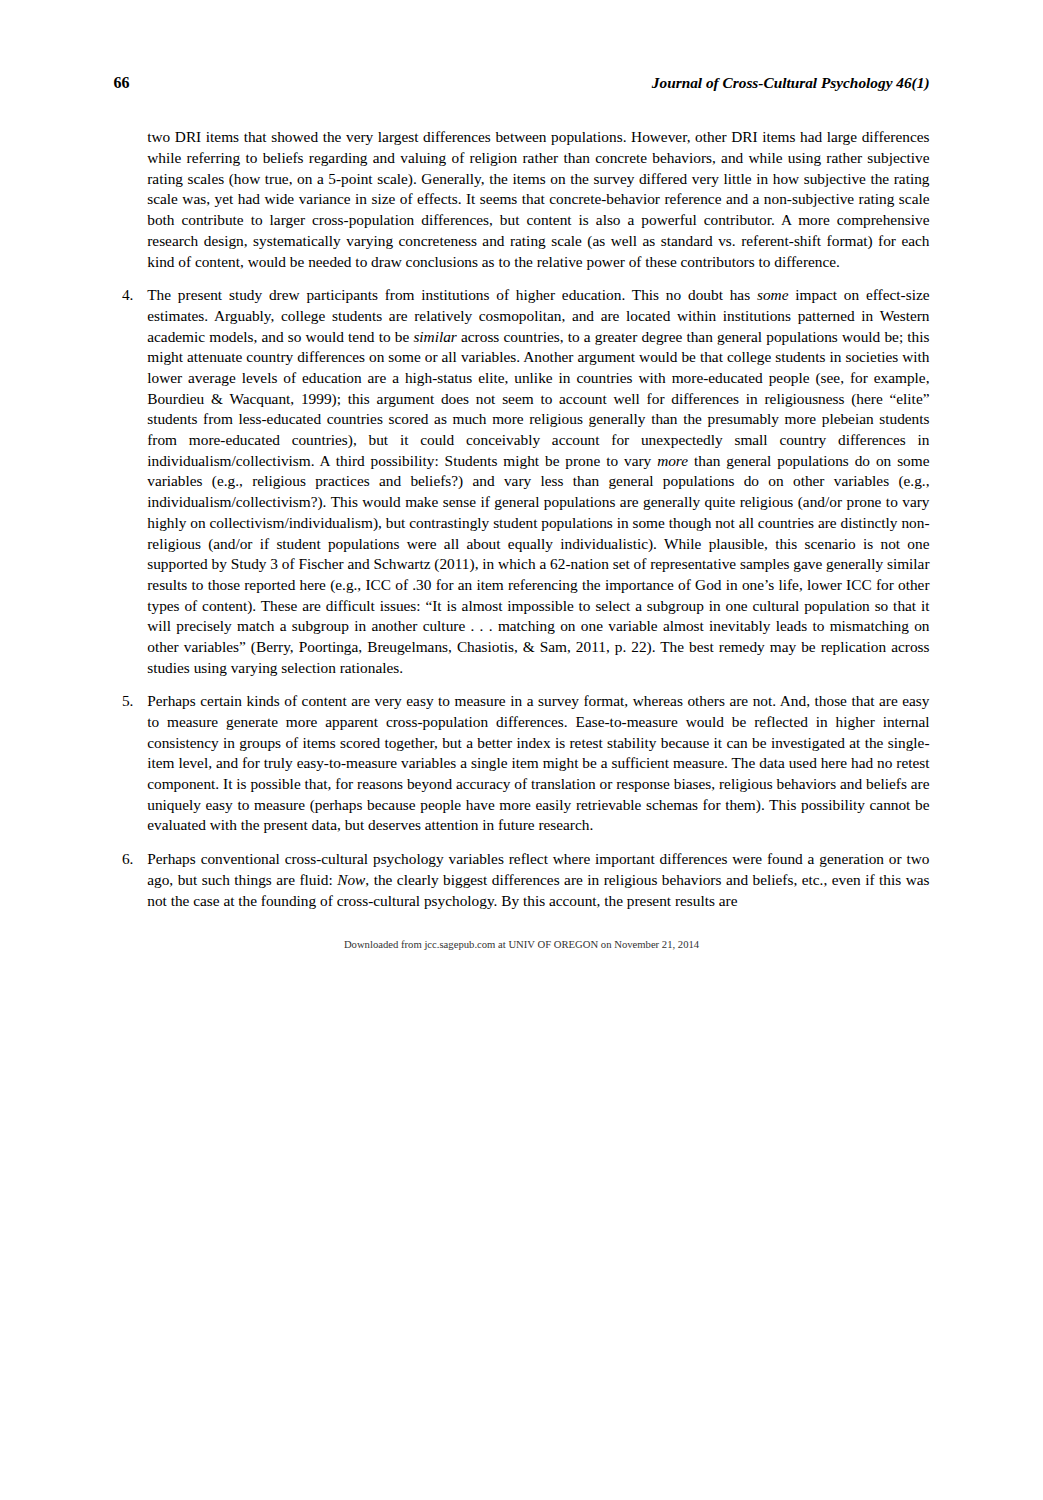66 Journal of Cross-Cultural Psychology 46(1)
two DRI items that showed the very largest differences between populations. However, other DRI items had large differences while referring to beliefs regarding and valuing of religion rather than concrete behaviors, and while using rather subjective rating scales (how true, on a 5-point scale). Generally, the items on the survey differed very little in how subjective the rating scale was, yet had wide variance in size of effects. It seems that concrete-behavior reference and a non-subjective rating scale both contribute to larger cross-population differences, but content is also a powerful contributor. A more comprehensive research design, systematically varying concreteness and rating scale (as well as standard vs. referent-shift format) for each kind of content, would be needed to draw conclusions as to the relative power of these contributors to difference.
The present study drew participants from institutions of higher education. This no doubt has some impact on effect-size estimates. Arguably, college students are relatively cosmopolitan, and are located within institutions patterned in Western academic models, and so would tend to be similar across countries, to a greater degree than general populations would be; this might attenuate country differences on some or all variables. Another argument would be that college students in societies with lower average levels of education are a high-status elite, unlike in countries with more-educated people (see, for example, Bourdieu & Wacquant, 1999); this argument does not seem to account well for differences in religiousness (here “elite” students from less-educated countries scored as much more religious generally than the presumably more plebeian students from more-educated countries), but it could conceivably account for unexpectedly small country differences in individualism/collectivism. A third possibility: Students might be prone to vary more than general populations do on some variables (e.g., religious practices and beliefs?) and vary less than general populations do on other variables (e.g., individualism/collectivism?). This would make sense if general populations are generally quite religious (and/or prone to vary highly on collectivism/individualism), but contrastingly student populations in some though not all countries are distinctly non-religious (and/or if student populations were all about equally individualistic). While plausible, this scenario is not one supported by Study 3 of Fischer and Schwartz (2011), in which a 62-nation set of representative samples gave generally similar results to those reported here (e.g., ICC of .30 for an item referencing the importance of God in one’s life, lower ICC for other types of content). These are difficult issues: “It is almost impossible to select a subgroup in one cultural population so that it will precisely match a subgroup in another culture . . . matching on one variable almost inevitably leads to mismatching on other variables” (Berry, Poortinga, Breugelmans, Chasiotis, & Sam, 2011, p. 22). The best remedy may be replication across studies using varying selection rationales.
Perhaps certain kinds of content are very easy to measure in a survey format, whereas others are not. And, those that are easy to measure generate more apparent cross-population differences. Ease-to-measure would be reflected in higher internal consistency in groups of items scored together, but a better index is retest stability because it can be investigated at the single-item level, and for truly easy-to-measure variables a single item might be a sufficient measure. The data used here had no retest component. It is possible that, for reasons beyond accuracy of translation or response biases, religious behaviors and beliefs are uniquely easy to measure (perhaps because people have more easily retrievable schemas for them). This possibility cannot be evaluated with the present data, but deserves attention in future research.
Perhaps conventional cross-cultural psychology variables reflect where important differences were found a generation or two ago, but such things are fluid: Now, the clearly biggest differences are in religious behaviors and beliefs, etc., even if this was not the case at the founding of cross-cultural psychology. By this account, the present results are
Downloaded from jcc.sagepub.com at UNIV OF OREGON on November 21, 2014